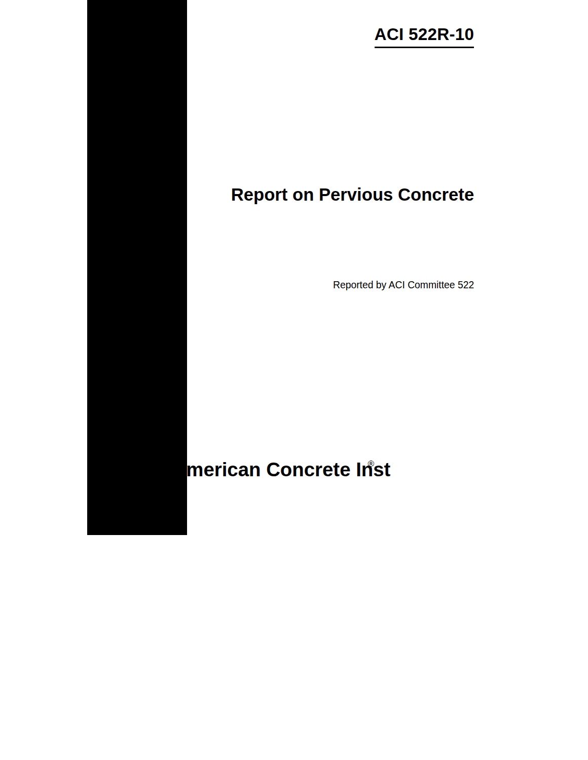ACI 522R-10
Report on Pervious Concrete
Reported by ACI Committee 522
aci American Concrete Institute ®